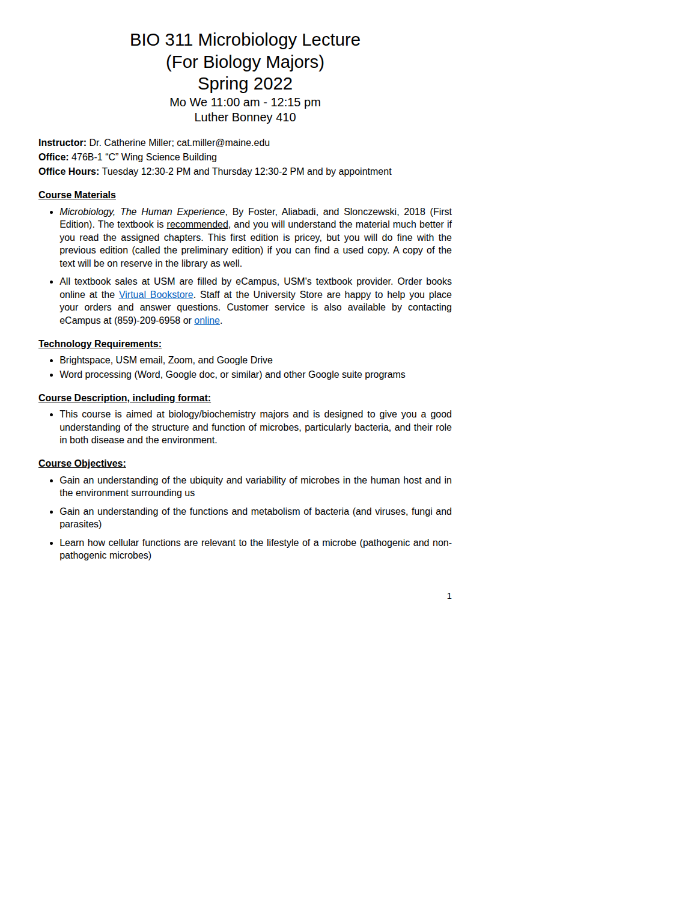BIO 311 Microbiology Lecture (For Biology Majors) Spring 2022 Mo We 11:00 am - 12:15 pm Luther Bonney 410
Instructor: Dr. Catherine Miller; cat.miller@maine.edu
Office: 476B-1 “C” Wing Science Building
Office Hours: Tuesday 12:30-2 PM and Thursday 12:30-2 PM and by appointment
Course Materials
Microbiology, The Human Experience, By Foster, Aliabadi, and Slonczewski, 2018 (First Edition). The textbook is recommended, and you will understand the material much better if you read the assigned chapters. This first edition is pricey, but you will do fine with the previous edition (called the preliminary edition) if you can find a used copy. A copy of the text will be on reserve in the library as well.
All textbook sales at USM are filled by eCampus, USM's textbook provider. Order books online at the Virtual Bookstore. Staff at the University Store are happy to help you place your orders and answer questions. Customer service is also available by contacting eCampus at (859)-209-6958 or online.
Technology Requirements:
Brightspace, USM email, Zoom, and Google Drive
Word processing (Word, Google doc, or similar) and other Google suite programs
Course Description, including format:
This course is aimed at biology/biochemistry majors and is designed to give you a good understanding of the structure and function of microbes, particularly bacteria, and their role in both disease and the environment.
Course Objectives:
Gain an understanding of the ubiquity and variability of microbes in the human host and in the environment surrounding us
Gain an understanding of the functions and metabolism of bacteria (and viruses, fungi and parasites)
Learn how cellular functions are relevant to the lifestyle of a microbe (pathogenic and non-pathogenic microbes)
1